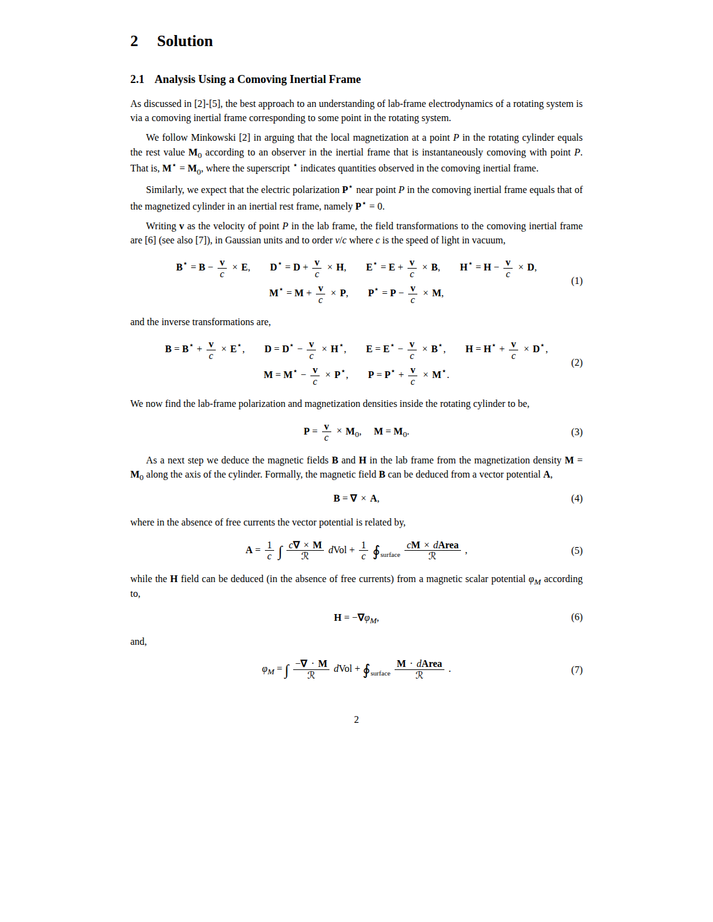2 Solution
2.1 Analysis Using a Comoving Inertial Frame
As discussed in [2]-[5], the best approach to an understanding of lab-frame electrodynamics of a rotating system is via a comoving inertial frame corresponding to some point in the rotating system.
We follow Minkowski [2] in arguing that the local magnetization at a point P in the rotating cylinder equals the rest value M0 according to an observer in the inertial frame that is instantaneously comoving with point P. That is, M⋆ = M0, where the superscript ⋆ indicates quantities observed in the comoving inertial frame.
Similarly, we expect that the electric polarization P⋆ near point P in the comoving inertial frame equals that of the magnetized cylinder in an inertial rest frame, namely P⋆ = 0.
Writing v as the velocity of point P in the lab frame, the field transformations to the comoving inertial frame are [6] (see also [7]), in Gaussian units and to order v/c where c is the speed of light in vacuum,
B⋆ = B − vc × E, D⋆ = D + vc × H, E⋆ = E + vc × B, H⋆ = H − vc × D, M⋆ = M + vc × P, P⋆ = P − vc × M, (1)
and the inverse transformations are,
B = B⋆ + vc × E⋆, D = D⋆ − vc × H⋆, E = E⋆ − vc × B⋆, H = H⋆ + vc × D⋆, M = M⋆ − vc × P⋆, P = P⋆ + vc × M⋆. (2)
We now find the lab-frame polarization and magnetization densities inside the rotating cylinder to be,
P = vc × M0, M = M0. (3)
As a next step we deduce the magnetic fields B and H in the lab frame from the magnetization density M = M0 along the axis of the cylinder. Formally, the magnetic field B can be deduced from a vector potential A,
B = ∇ × A, (4)
where in the absence of free currents the vector potential is related by,
A = 1 c ∫ c∇ × M ℛ dVol + 1 c ∮surface cM × dArea ℛ , (5)
while the H field can be deduced (in the absence of free currents) from a magnetic scalar potential φM according to,
H = −∇φM, (6)
and,
φM = ∫ −∇ · M ℛ dVol + ∮surface M · dArea ℛ . (7)
2